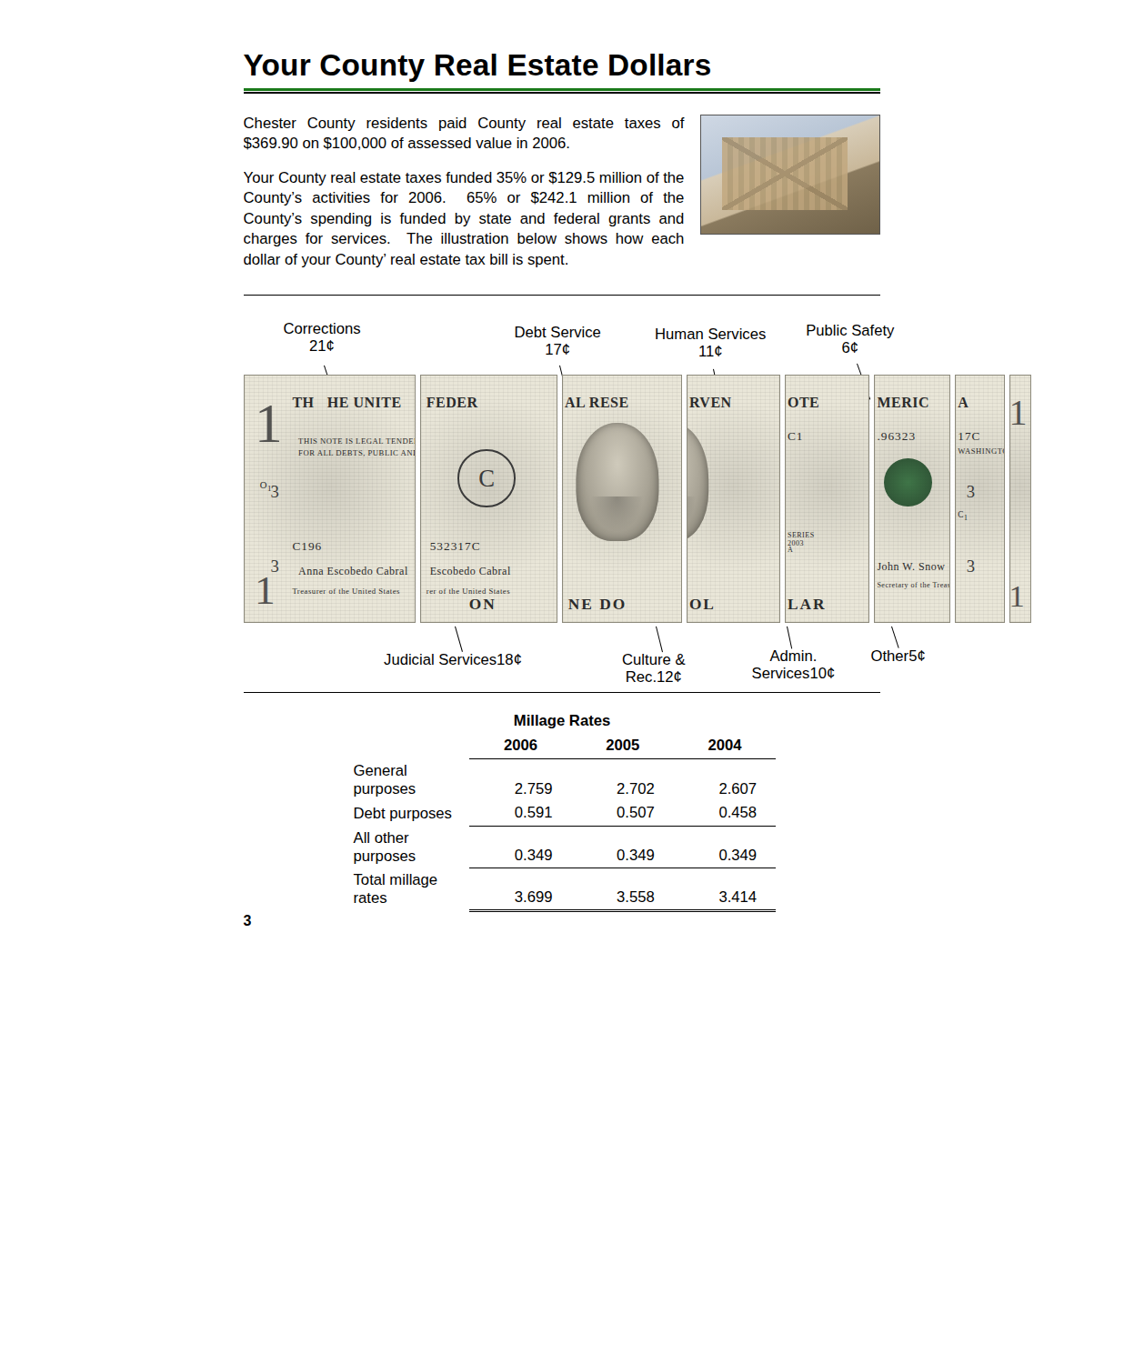Your County Real Estate Dollars
Chester County residents paid County real estate taxes of $369.90 on $100,000 of assessed value in 2006.
Your County real estate taxes funded 35% or $129.5 million of the County’s activities for 2006. 65% or $242.1 million of the County’s spending is funded by state and federal grants and charges for services. The illustration below shows how each dollar of your County’ real estate tax bill is spent.
Corrections21¢
Debt Service17¢
Human Services11¢
Public Safety6¢
1 TH HE UNITE THIS NOTE IS LEGAL TENDER FOR ALL DEBTS, PUBLIC AND PRIVATE 3 O1 C196 3 Anna Escobedo Cabral Treasurer of the United States 1
FEDER C 532317C Escobedo Cabral rer of the United States ON
AL RESE NE DO
RVEN OL
OTE C1 SERIES 2003 A LAR
MERIC .96323 John W. Snow Secretary of the Treasury
A 17C WASHINGTON, D.C. 3 C1 3
1 1
Judicial Services18¢
Culture & Rec.12¢
Admin. Services10¢
Other5¢
Millage Rates
| | 2006 | 2005 | 2004 |
| --- | --- | --- | --- |
| General purposes | 2.759 | 2.702 | 2.607 |
| Debt purposes | 0.591 | 0.507 | 0.458 |
| All other purposes | 0.349 | 0.349 | 0.349 |
| Total millage rates | 3.699 | 3.558 | 3.414 |
3